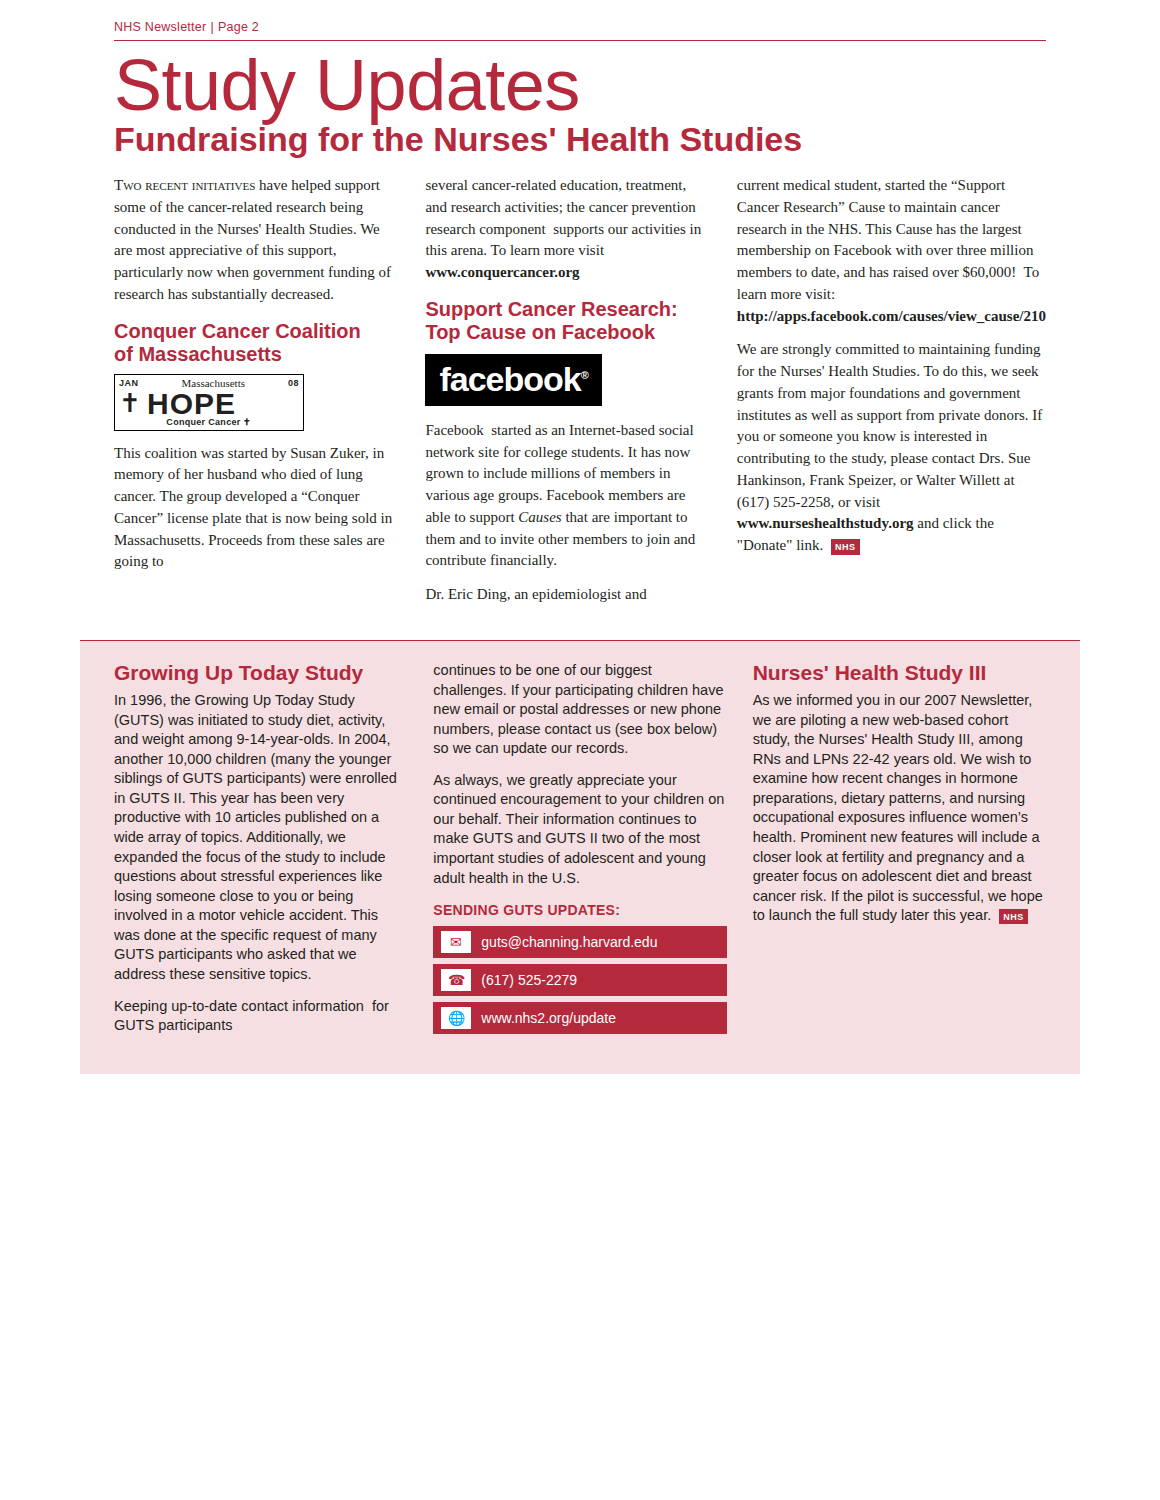NHS Newsletter|Page 2
Study Updates
Fundraising for the Nurses' Health Studies
Two recent initiatives have helped support some of the cancer-related research being conducted in the Nurses' Health Studies. We are most appreciative of this support, particularly now when government funding of research has substantially decreased.
Conquer Cancer Coalition
of Massachusetts
JAN Massachusetts 08
✝ HOPE
Conquer Cancer ✝
This coalition was started by Susan Zuker, in memory of her husband who died of lung cancer. The group developed a “Conquer Cancer” license plate that is now being sold in Massachusetts. Proceeds from these sales are going to
several cancer-related education, treatment, and research activities; the cancer prevention research component supports our activities in this arena. To learn more visit www.conquercancer.org
Support Cancer Research:
Top Cause on Facebook
facebook®
Facebook started as an Internet-based social network site for college students. It has now grown to include millions of members in various age groups. Facebook members are able to support Causes that are important to them and to invite other members to join and contribute financially.
Dr. Eric Ding, an epidemiologist and
current medical student, started the “Support Cancer Research” Cause to maintain cancer research in the NHS. This Cause has the largest membership on Facebook with over three million members to date, and has raised over $60,000! To learn more visit: http://apps.facebook.com/causes/view_cause/210
We are strongly committed to maintaining funding for the Nurses' Health Studies. To do this, we seek grants from major foundations and government institutes as well as support from private donors. If you or someone you know is interested in contributing to the study, please contact Drs. Sue Hankinson, Frank Speizer, or Walter Willett at (617) 525-2258, or visit www.nurseshealthstudy.org and click the "Donate" link. NHS
Growing Up Today Study
In 1996, the Growing Up Today Study (GUTS) was initiated to study diet, activity, and weight among 9-14-year-olds. In 2004, another 10,000 children (many the younger siblings of GUTS participants) were enrolled in GUTS II. This year has been very productive with 10 articles published on a wide array of topics. Additionally, we expanded the focus of the study to include questions about stressful experiences like losing someone close to you or being involved in a motor vehicle accident. This was done at the specific request of many GUTS participants who asked that we address these sensitive topics.
Keeping up-to-date contact information for GUTS participants
continues to be one of our biggest challenges. If your participating children have new email or postal addresses or new phone numbers, please contact us (see box below) so we can update our records.
As always, we greatly appreciate your continued encouragement to your children on our behalf. Their information continues to make GUTS and GUTS II two of the most important studies of adolescent and young adult health in the U.S.
SENDING GUTS UPDATES:
✉guts@channing.harvard.edu
☎(617) 525-2279
🌐www.nhs2.org/update
Nurses' Health Study III
As we informed you in our 2007 Newsletter, we are piloting a new web-based cohort study, the Nurses' Health Study III, among RNs and LPNs 22-42 years old. We wish to examine how recent changes in hormone preparations, dietary patterns, and nursing occupational exposures influence women’s health. Prominent new features will include a closer look at fertility and pregnancy and a greater focus on adolescent diet and breast cancer risk. If the pilot is successful, we hope to launch the full study later this year. NHS